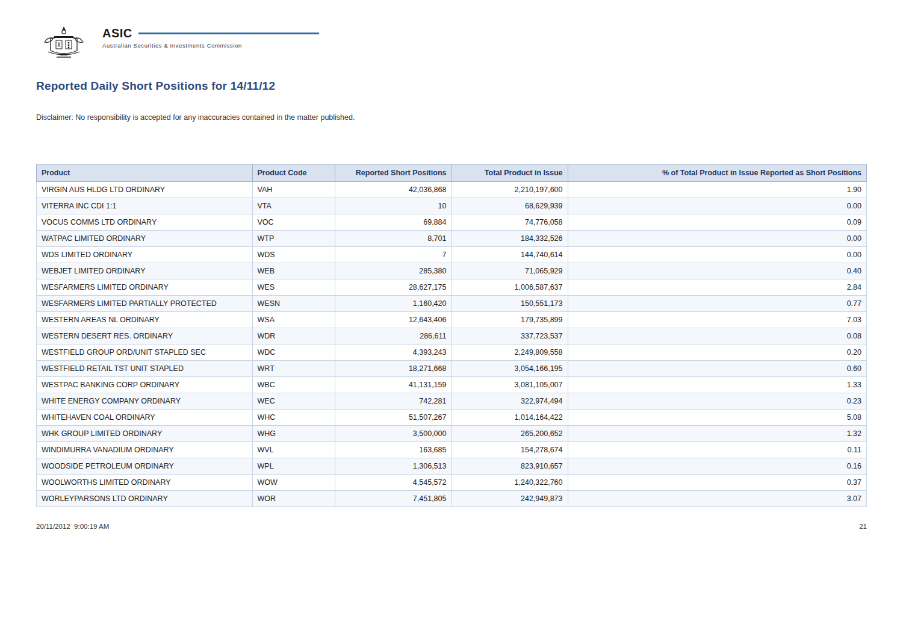ASIC
Australian Securities & Investments Commission
Reported Daily Short Positions for 14/11/12
Disclaimer: No responsibility is accepted for any inaccuracies contained in the matter published.
| Product | Product Code | Reported Short Positions | Total Product in Issue | % of Total Product in Issue Reported as Short Positions |
| --- | --- | --- | --- | --- |
| VIRGIN AUS HLDG LTD ORDINARY | VAH | 42,036,868 | 2,210,197,600 | 1.90 |
| VITERRA INC CDI 1:1 | VTA | 10 | 68,629,939 | 0.00 |
| VOCUS COMMS LTD ORDINARY | VOC | 69,884 | 74,776,058 | 0.09 |
| WATPAC LIMITED ORDINARY | WTP | 8,701 | 184,332,526 | 0.00 |
| WDS LIMITED ORDINARY | WDS | 7 | 144,740,614 | 0.00 |
| WEBJET LIMITED ORDINARY | WEB | 285,380 | 71,065,929 | 0.40 |
| WESFARMERS LIMITED ORDINARY | WES | 28,627,175 | 1,006,587,637 | 2.84 |
| WESFARMERS LIMITED PARTIALLY PROTECTED | WESN | 1,160,420 | 150,551,173 | 0.77 |
| WESTERN AREAS NL ORDINARY | WSA | 12,643,406 | 179,735,899 | 7.03 |
| WESTERN DESERT RES. ORDINARY | WDR | 286,611 | 337,723,537 | 0.08 |
| WESTFIELD GROUP ORD/UNIT STAPLED SEC | WDC | 4,393,243 | 2,249,809,558 | 0.20 |
| WESTFIELD RETAIL TST UNIT STAPLED | WRT | 18,271,668 | 3,054,166,195 | 0.60 |
| WESTPAC BANKING CORP ORDINARY | WBC | 41,131,159 | 3,081,105,007 | 1.33 |
| WHITE ENERGY COMPANY ORDINARY | WEC | 742,281 | 322,974,494 | 0.23 |
| WHITEHAVEN COAL ORDINARY | WHC | 51,507,267 | 1,014,164,422 | 5.08 |
| WHK GROUP LIMITED ORDINARY | WHG | 3,500,000 | 265,200,652 | 1.32 |
| WINDIMURRA VANADIUM ORDINARY | WVL | 163,685 | 154,278,674 | 0.11 |
| WOODSIDE PETROLEUM ORDINARY | WPL | 1,306,513 | 823,910,657 | 0.16 |
| WOOLWORTHS LIMITED ORDINARY | WOW | 4,545,572 | 1,240,322,760 | 0.37 |
| WORLEYPARSONS LTD ORDINARY | WOR | 7,451,805 | 242,949,873 | 3.07 |
20/11/2012 9:00:19 AM 21